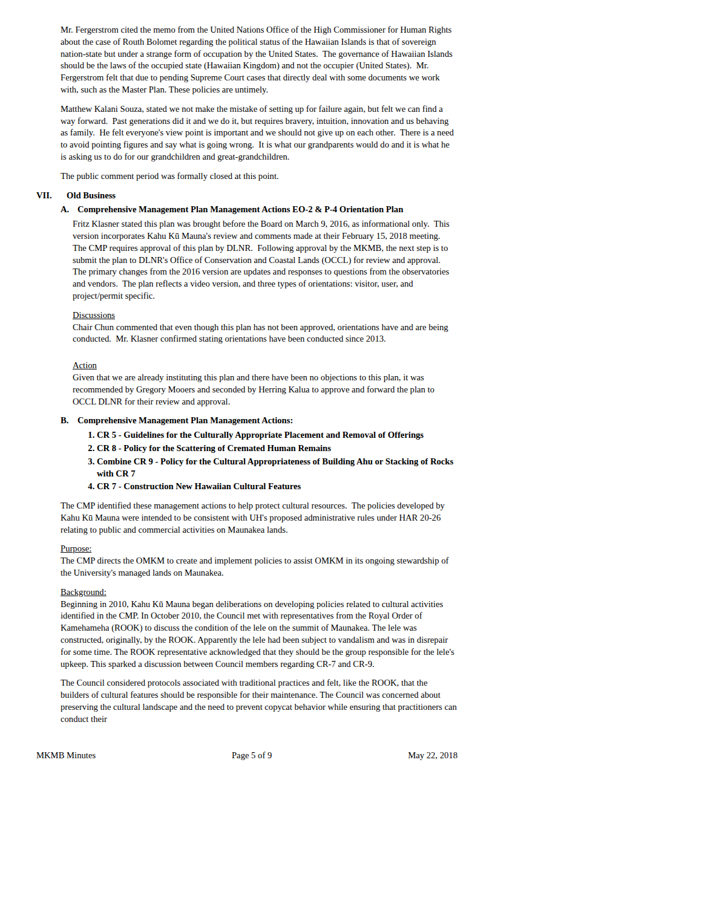Mr. Fergerstrom cited the memo from the United Nations Office of the High Commissioner for Human Rights about the case of Routh Bolomet regarding the political status of the Hawaiian Islands is that of sovereign nation-state but under a strange form of occupation by the United States. The governance of Hawaiian Islands should be the laws of the occupied state (Hawaiian Kingdom) and not the occupier (United States). Mr. Fergerstrom felt that due to pending Supreme Court cases that directly deal with some documents we work with, such as the Master Plan. These policies are untimely.
Matthew Kalani Souza, stated we not make the mistake of setting up for failure again, but felt we can find a way forward. Past generations did it and we do it, but requires bravery, intuition, innovation and us behaving as family. He felt everyone's view point is important and we should not give up on each other. There is a need to avoid pointing figures and say what is going wrong. It is what our grandparents would do and it is what he is asking us to do for our grandchildren and great-grandchildren.
The public comment period was formally closed at this point.
VII. Old Business
A. Comprehensive Management Plan Management Actions EO-2 & P-4 Orientation Plan
Fritz Klasner stated this plan was brought before the Board on March 9, 2016, as informational only. This version incorporates Kahu Kū Mauna's review and comments made at their February 15, 2018 meeting. The CMP requires approval of this plan by DLNR. Following approval by the MKMB, the next step is to submit the plan to DLNR's Office of Conservation and Coastal Lands (OCCL) for review and approval. The primary changes from the 2016 version are updates and responses to questions from the observatories and vendors. The plan reflects a video version, and three types of orientations: visitor, user, and project/permit specific.
Discussions
Chair Chun commented that even though this plan has not been approved, orientations have and are being conducted. Mr. Klasner confirmed stating orientations have been conducted since 2013.
Action
Given that we are already instituting this plan and there have been no objections to this plan, it was recommended by Gregory Mooers and seconded by Herring Kalua to approve and forward the plan to OCCL DLNR for their review and approval.
B. Comprehensive Management Plan Management Actions:
CR 5 - Guidelines for the Culturally Appropriate Placement and Removal of Offerings
CR 8 - Policy for the Scattering of Cremated Human Remains
Combine CR 9 - Policy for the Cultural Appropriateness of Building Ahu or Stacking of Rocks with CR 7
CR 7 - Construction New Hawaiian Cultural Features
The CMP identified these management actions to help protect cultural resources. The policies developed by Kahu Kū Mauna were intended to be consistent with UH's proposed administrative rules under HAR 20-26 relating to public and commercial activities on Maunakea lands.
Purpose:
The CMP directs the OMKM to create and implement policies to assist OMKM in its ongoing stewardship of the University's managed lands on Maunakea.
Background:
Beginning in 2010, Kahu Kū Mauna began deliberations on developing policies related to cultural activities identified in the CMP. In October 2010, the Council met with representatives from the Royal Order of Kamehameha (ROOK) to discuss the condition of the lele on the summit of Maunakea. The lele was constructed, originally, by the ROOK. Apparently the lele had been subject to vandalism and was in disrepair for some time. The ROOK representative acknowledged that they should be the group responsible for the lele's upkeep. This sparked a discussion between Council members regarding CR-7 and CR-9.
The Council considered protocols associated with traditional practices and felt, like the ROOK, that the builders of cultural features should be responsible for their maintenance. The Council was concerned about preserving the cultural landscape and the need to prevent copycat behavior while ensuring that practitioners can conduct their
MKMB Minutes Page 5 of 9 May 22, 2018